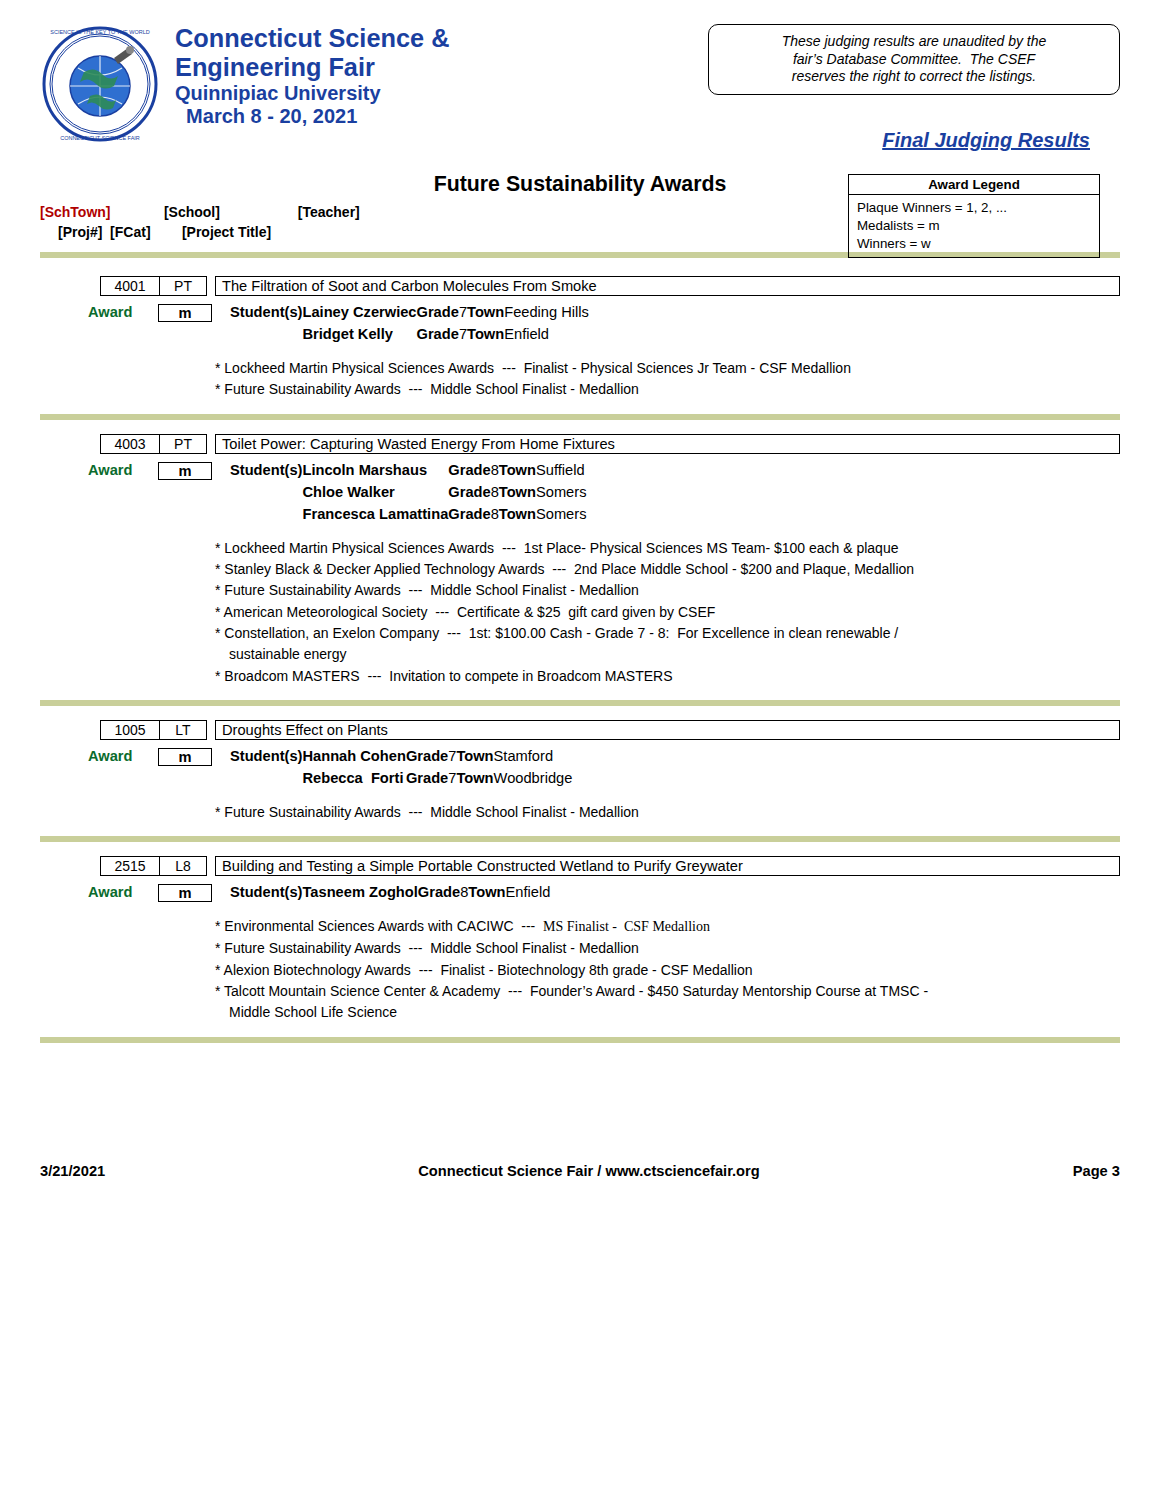SCIENCE IS THE KEY TO THE WORLD CONNECTICUT SCIENCE FAIR
Connecticut Science &
Engineering Fair
Quinnipiac University
March 8 - 20, 2021
These judging results are unaudited by the
fair’s Database Committee. The CSEF
reserves the right to correct the listings.
Final Judging Results
Award Legend
Plaque Winners = 1, 2, ...
Medalists = m
Winners = w
Future Sustainability Awards
[SchTown] [School] [Teacher]
[Proj#] [FCat] [Project Title]
4001
PT
The Filtration of Soot and Carbon Molecules From Smoke
Award
m
| Student(s) | Lainey Czerwiec | Grade | 7 | Town | Feeding Hills |
| | Bridget Kelly | Grade | 7 | Town | Enfield |
* Lockheed Martin Physical Sciences Awards --- Finalist - Physical Sciences Jr Team - CSF Medallion
* Future Sustainability Awards --- Middle School Finalist - Medallion
4003
PT
Toilet Power: Capturing Wasted Energy From Home Fixtures
Award
m
| Student(s) | Lincoln Marshaus | Grade | 8 | Town | Suffield |
| | Chloe Walker | Grade | 8 | Town | Somers |
| | Francesca Lamattina | Grade | 8 | Town | Somers |
* Lockheed Martin Physical Sciences Awards --- 1st Place- Physical Sciences MS Team- $100 each & plaque
* Stanley Black & Decker Applied Technology Awards --- 2nd Place Middle School - $200 and Plaque, Medallion
* Future Sustainability Awards --- Middle School Finalist - Medallion
* American Meteorological Society --- Certificate & $25 gift card given by CSEF
* Constellation, an Exelon Company --- 1st: $100.00 Cash - Grade 7 - 8: For Excellence in clean renewable /
sustainable energy
* Broadcom MASTERS --- Invitation to compete in Broadcom MASTERS
1005
LT
Droughts Effect on Plants
Award
m
| Student(s) | Hannah Cohen | Grade | 7 | Town | Stamford |
| | Rebecca Forti | Grade | 7 | Town | Woodbridge |
* Future Sustainability Awards --- Middle School Finalist - Medallion
2515
L8
Building and Testing a Simple Portable Constructed Wetland to Purify Greywater
Award
m
| Student(s) | Tasneem Zoghol | Grade | 8 | Town | Enfield |
* Environmental Sciences Awards with CACIWC --- MS Finalist - CSF Medallion
* Future Sustainability Awards --- Middle School Finalist - Medallion
* Alexion Biotechnology Awards --- Finalist - Biotechnology 8th grade - CSF Medallion
* Talcott Mountain Science Center & Academy --- Founder’s Award - $450 Saturday Mentorship Course at TMSC -
Middle School Life Science
3/21/2021
Connecticut Science Fair / www.ctsciencefair.org
Page 3